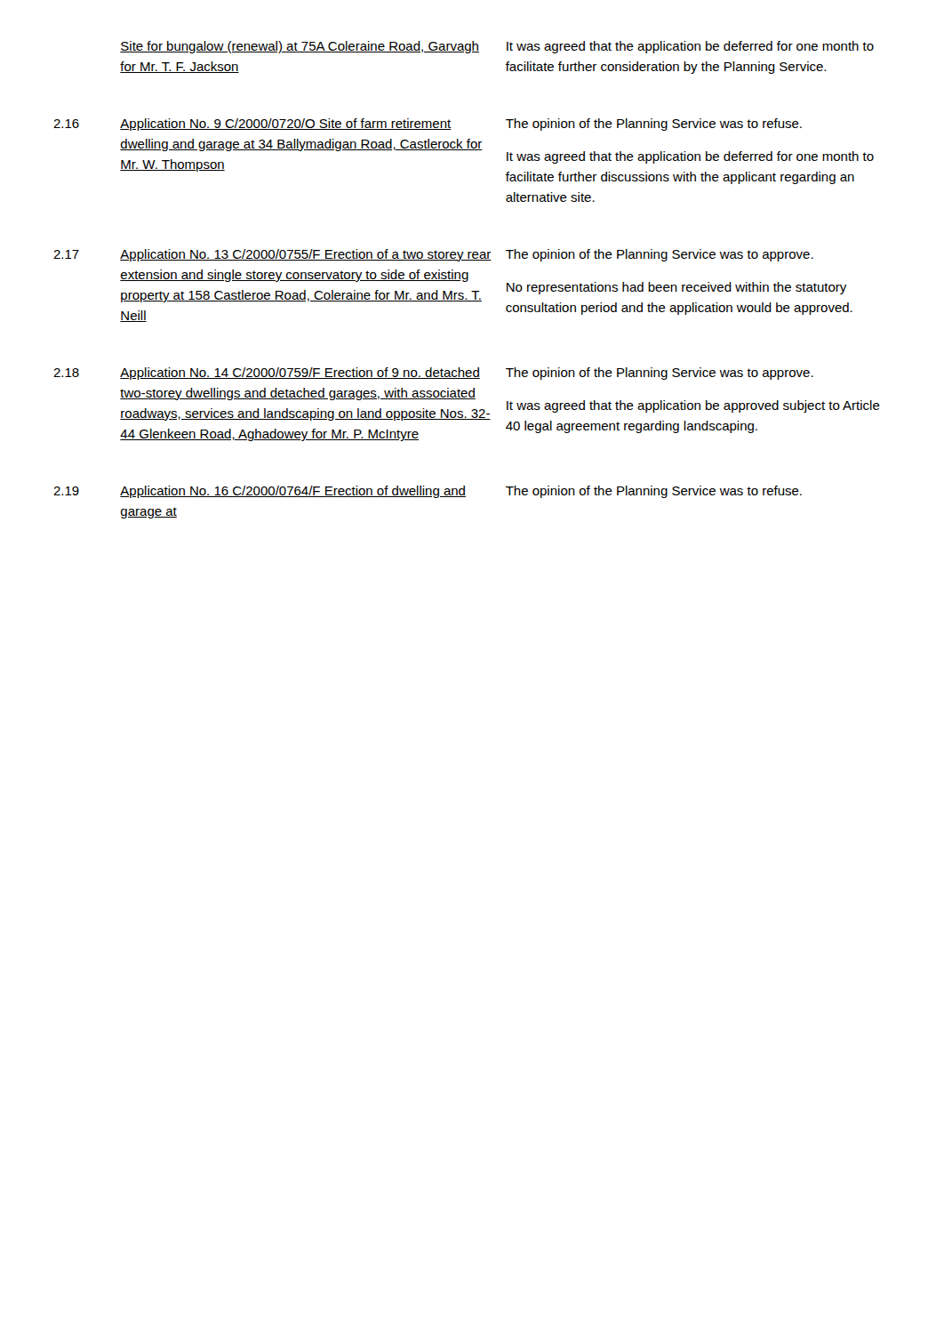| | Site for bungalow (renewal) at 75A Coleraine Road, Garvagh for Mr. T. F. Jackson | It was agreed that the application be deferred for one month to facilitate further consideration by the Planning Service. |
| 2.16 | Application No. 9 C/2000/0720/O Site of farm retirement dwelling and garage at 34 Ballymadigan Road, Castlerock for Mr. W. Thompson | The opinion of the Planning Service was to refuse. It was agreed that the application be deferred for one month to facilitate further discussions with the applicant regarding an alternative site. |
| 2.17 | Application No. 13 C/2000/0755/F Erection of a two storey rear extension and single storey conservatory to side of existing property at 158 Castleroe Road, Coleraine for Mr. and Mrs. T. Neill | The opinion of the Planning Service was to approve. No representations had been received within the statutory consultation period and the application would be approved. |
| 2.18 | Application No. 14 C/2000/0759/F Erection of 9 no. detached two-storey dwellings and detached garages, with associated roadways, services and landscaping on land opposite Nos. 32-44 Glenkeen Road, Aghadowey for Mr. P. McIntyre | The opinion of the Planning Service was to approve. It was agreed that the application be approved subject to Article 40 legal agreement regarding landscaping. |
| 2.19 | Application No. 16 C/2000/0764/F Erection of dwelling and garage at | The opinion of the Planning Service was to refuse. |